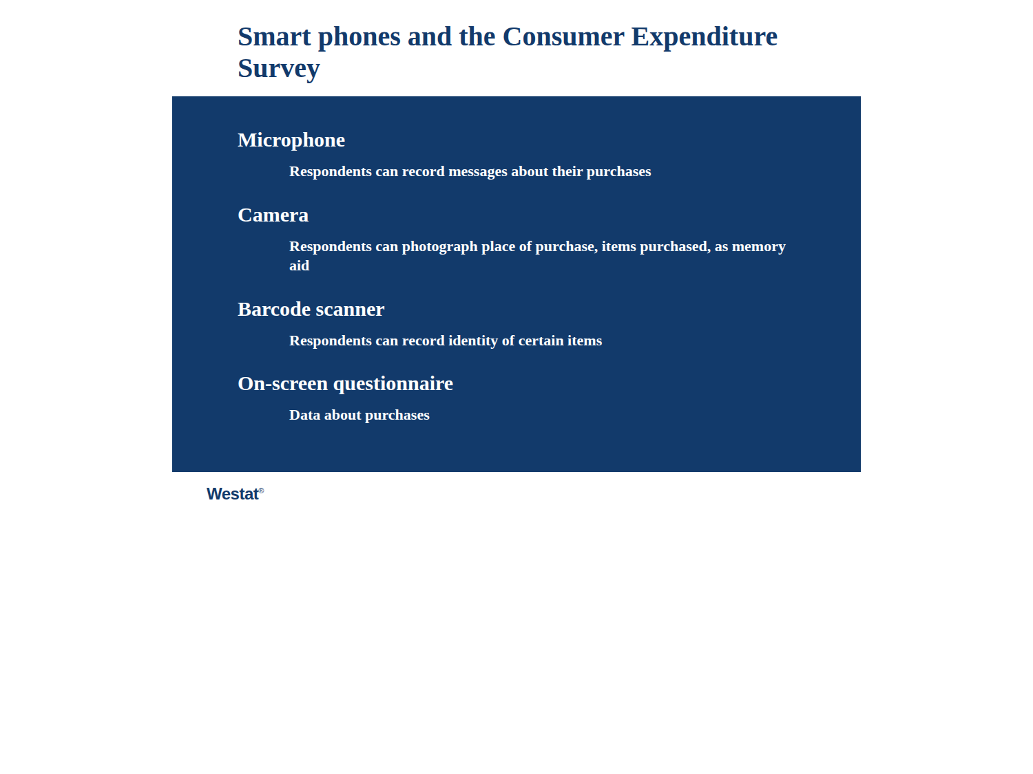Smart phones and the Consumer Expenditure Survey
Microphone
Respondents can record messages about their purchases
Camera
Respondents can photograph place of purchase, items purchased, as memory aid
Barcode scanner
Respondents can record identity of certain items
On-screen questionnaire
Data about purchases
Westat®